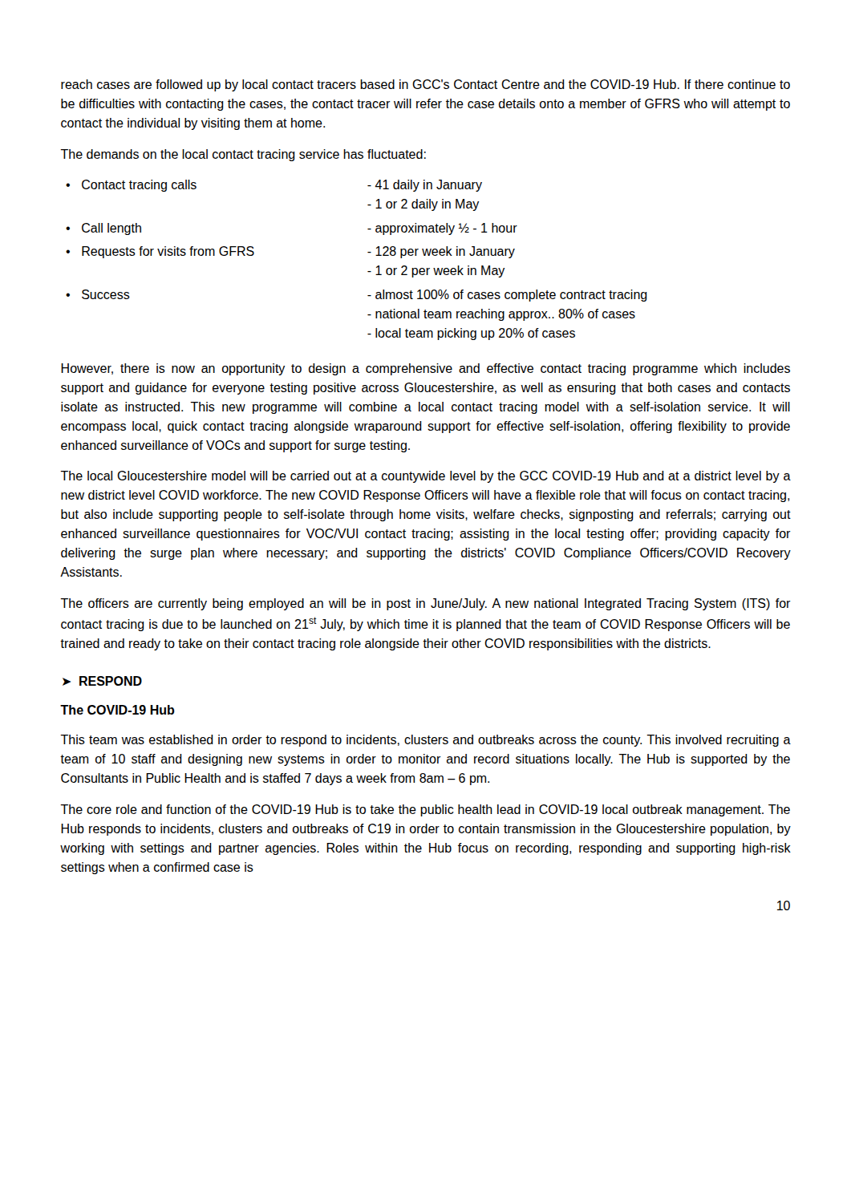reach cases are followed up by local contact tracers based in GCC's Contact Centre and the COVID-19 Hub. If there continue to be difficulties with contacting the cases, the contact tracer will refer the case details onto a member of GFRS who will attempt to contact the individual by visiting them at home.
The demands on the local contact tracing service has fluctuated:
| Contact tracing calls | - 41 daily in January - 1 or 2 daily in May |
| Call length | - approximately ½ - 1 hour |
| Requests for visits from GFRS | - 128 per week in January - 1 or 2 per week in May |
| Success | - almost 100% of cases complete contract tracing - national team reaching approx.. 80% of cases - local team picking up 20% of cases |
However, there is now an opportunity to design a comprehensive and effective contact tracing programme which includes support and guidance for everyone testing positive across Gloucestershire, as well as ensuring that both cases and contacts isolate as instructed. This new programme will combine a local contact tracing model with a self-isolation service. It will encompass local, quick contact tracing alongside wraparound support for effective self-isolation, offering flexibility to provide enhanced surveillance of VOCs and support for surge testing.
The local Gloucestershire model will be carried out at a countywide level by the GCC COVID-19 Hub and at a district level by a new district level COVID workforce. The new COVID Response Officers will have a flexible role that will focus on contact tracing, but also include supporting people to self-isolate through home visits, welfare checks, signposting and referrals; carrying out enhanced surveillance questionnaires for VOC/VUI contact tracing; assisting in the local testing offer; providing capacity for delivering the surge plan where necessary; and supporting the districts' COVID Compliance Officers/COVID Recovery Assistants.
The officers are currently being employed an will be in post in June/July. A new national Integrated Tracing System (ITS) for contact tracing is due to be launched on 21st July, by which time it is planned that the team of COVID Response Officers will be trained and ready to take on their contact tracing role alongside their other COVID responsibilities with the districts.
RESPOND
The COVID-19 Hub
This team was established in order to respond to incidents, clusters and outbreaks across the county. This involved recruiting a team of 10 staff and designing new systems in order to monitor and record situations locally. The Hub is supported by the Consultants in Public Health and is staffed 7 days a week from 8am – 6 pm.
The core role and function of the COVID-19 Hub is to take the public health lead in COVID-19 local outbreak management. The Hub responds to incidents, clusters and outbreaks of C19 in order to contain transmission in the Gloucestershire population, by working with settings and partner agencies. Roles within the Hub focus on recording, responding and supporting high-risk settings when a confirmed case is
10